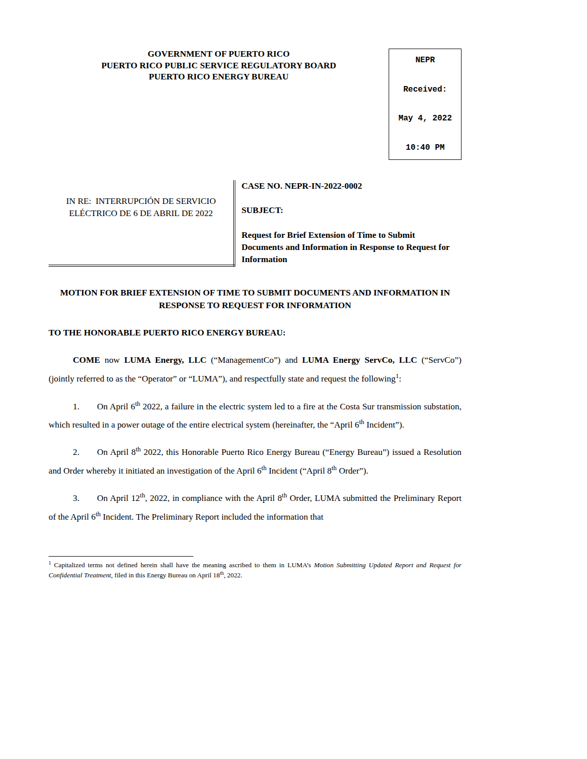NEPR
Received:
May 4, 2022
10:40 PM
GOVERNMENT OF PUERTO RICO
PUERTO RICO PUBLIC SERVICE REGULATORY BOARD
PUERTO RICO ENERGY BUREAU
| IN RE: INTERRUPCIÓN DE SERVICIO ELÉCTRICO DE 6 DE ABRIL DE 2022 | CASE NO. NEPR-IN-2022-0002 SUBJECT: Request for Brief Extension of Time to Submit Documents and Information in Response to Request for Information |
MOTION FOR BRIEF EXTENSION OF TIME TO SUBMIT DOCUMENTS AND INFORMATION IN RESPONSE TO REQUEST FOR INFORMATION
TO THE HONORABLE PUERTO RICO ENERGY BUREAU:
COME now LUMA Energy, LLC (“ManagementCo”) and LUMA Energy ServCo, LLC (“ServCo”) (jointly referred to as the “Operator” or “LUMA”), and respectfully state and request the following1:
1.  On April 6th 2022, a failure in the electric system led to a fire at the Costa Sur transmission substation, which resulted in a power outage of the entire electrical system (hereinafter, the “April 6th Incident”).
2.  On April 8th 2022, this Honorable Puerto Rico Energy Bureau (“Energy Bureau”) issued a Resolution and Order whereby it initiated an investigation of the April 6th Incident (“April 8th Order”).
3.  On April 12th, 2022, in compliance with the April 8th Order, LUMA submitted the Preliminary Report of the April 6th Incident. The Preliminary Report included the information that
1 Capitalized terms not defined herein shall have the meaning ascribed to them in LUMA’s Motion Submitting Updated Report and Request for Confidential Treatment, filed in this Energy Bureau on April 18th, 2022.